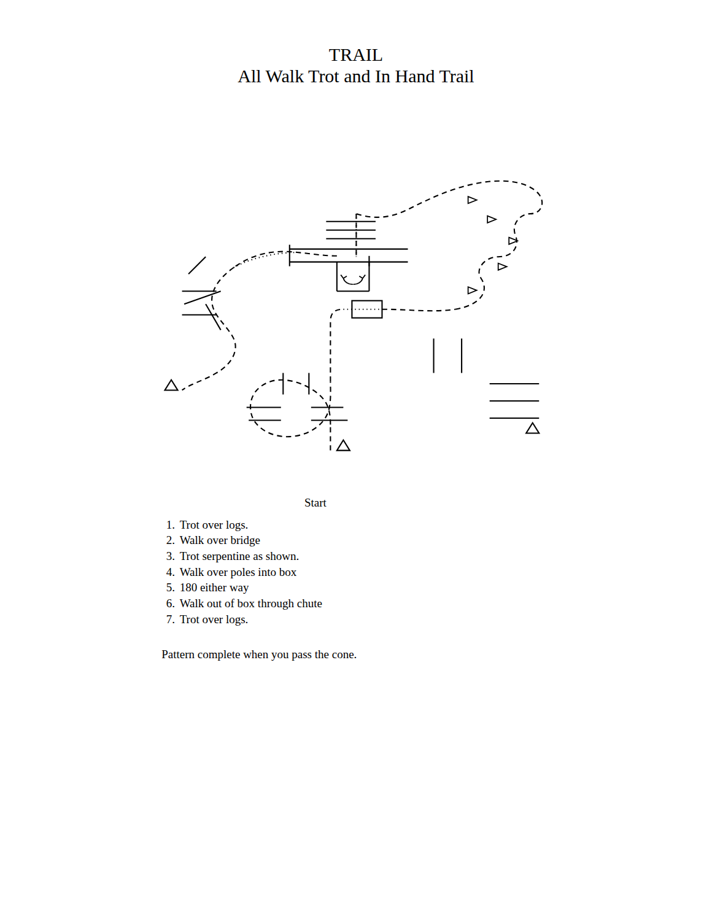TRAILAll Walk Trot and In Hand Trail
Start
Trot over logs.
Walk over bridge
Trot serpentine as shown.
Walk over poles into box
180 either way
Walk out of box through chute
Trot over logs.
Pattern complete when you pass the cone.